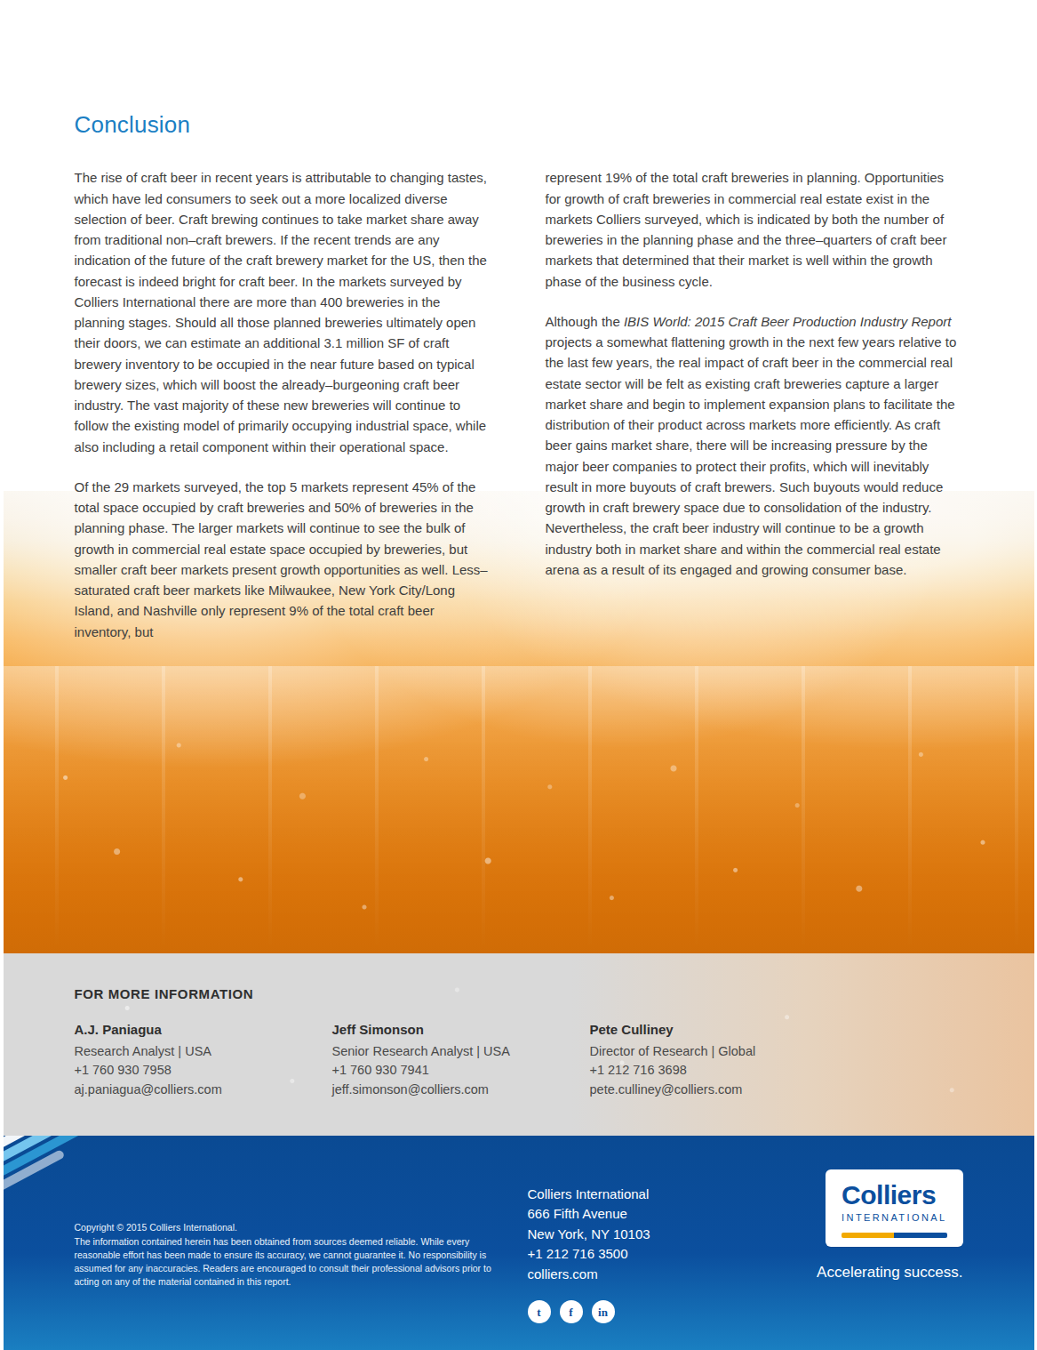Conclusion
The rise of craft beer in recent years is attributable to changing tastes, which have led consumers to seek out a more localized diverse selection of beer. Craft brewing continues to take market share away from traditional non–craft brewers. If the recent trends are any indication of the future of the craft brewery market for the US, then the forecast is indeed bright for craft beer. In the markets surveyed by Colliers International there are more than 400 breweries in the planning stages. Should all those planned breweries ultimately open their doors, we can estimate an additional 3.1 million SF of craft brewery inventory to be occupied in the near future based on typical brewery sizes, which will boost the already–burgeoning craft beer industry. The vast majority of these new breweries will continue to follow the existing model of primarily occupying industrial space, while also including a retail component within their operational space.
Of the 29 markets surveyed, the top 5 markets represent 45% of the total space occupied by craft breweries and 50% of breweries in the planning phase. The larger markets will continue to see the bulk of growth in commercial real estate space occupied by breweries, but smaller craft beer markets present growth opportunities as well. Less–saturated craft beer markets like Milwaukee, New York City/Long Island, and Nashville only represent 9% of the total craft beer inventory, but
represent 19% of the total craft breweries in planning. Opportunities for growth of craft breweries in commercial real estate exist in the markets Colliers surveyed, which is indicated by both the number of breweries in the planning phase and the three–quarters of craft beer markets that determined that their market is well within the growth phase of the business cycle.
Although the IBIS World: 2015 Craft Beer Production Industry Report projects a somewhat flattening growth in the next few years relative to the last few years, the real impact of craft beer in the commercial real estate sector will be felt as existing craft breweries capture a larger market share and begin to implement expansion plans to facilitate the distribution of their product across markets more efficiently. As craft beer gains market share, there will be increasing pressure by the major beer companies to protect their profits, which will inevitably result in more buyouts of craft brewers. Such buyouts would reduce growth in craft brewery space due to consolidation of the industry. Nevertheless, the craft beer industry will continue to be a growth industry both in market share and within the commercial real estate arena as a result of its engaged and growing consumer base.
For more information
A.J. Paniagua
Research Analyst | USA
+1 760 930 7958
aj.paniagua@colliers.com
Jeff Simonson
Senior Research Analyst | USA
+1 760 930 7941
jeff.simonson@colliers.com
Pete Culliney
Director of Research | Global
+1 212 716 3698
pete.culliney@colliers.com
Copyright © 2015 Colliers International.
The information contained herein has been obtained from sources deemed reliable. While every reasonable effort has been made to ensure its accuracy, we cannot guarantee it. No responsibility is assumed for any inaccuracies. Readers are encouraged to consult their professional advisors prior to acting on any of the material contained in this report.
Colliers International
666 Fifth Avenue
New York, NY 10103
+1 212 716 3500
colliers.com
t f in
Colliers
INTERNATIONAL
Accelerating success.